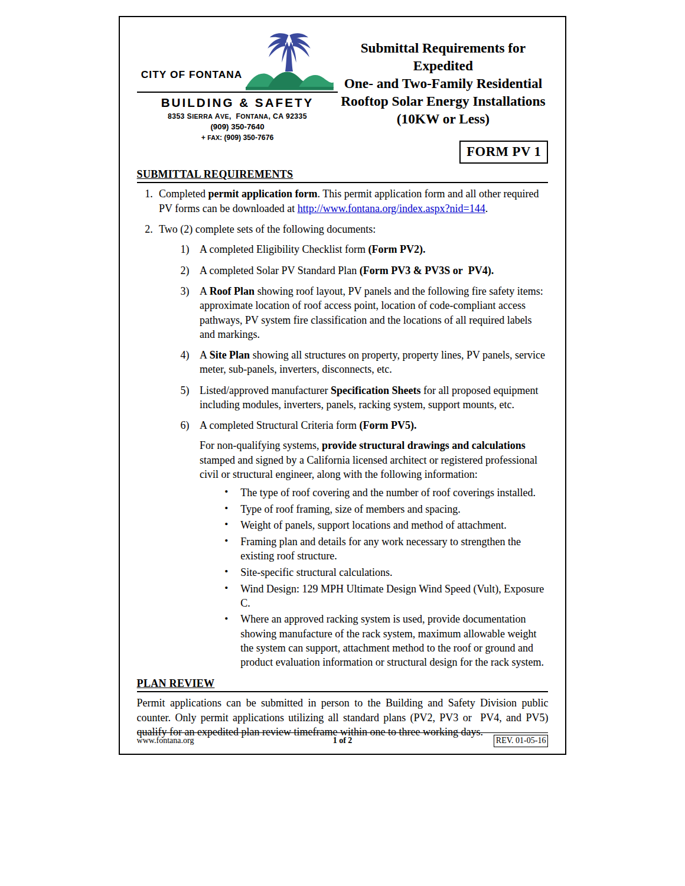CITY OF FONTANA
BUILDING & SAFETY
8353 SIERRA AVE, FONTANA, CA 92335
(909) 350-7640
+ FAX: (909) 350-7676
Submittal Requirements for Expedited
One- and Two-Family Residential
Rooftop Solar Energy Installations
(10KW or Less)
FORM PV 1
SUBMITTAL REQUIREMENTS
Completed permit application form. This permit application form and all other required PV forms can be downloaded at http://www.fontana.org/index.aspx?nid=144.
Two (2) complete sets of the following documents:
A completed Eligibility Checklist form (Form PV2).
A completed Solar PV Standard Plan (Form PV3 & PV3S or PV4).
A Roof Plan showing roof layout, PV panels and the following fire safety items: approximate location of roof access point, location of code-compliant access pathways, PV system fire classification and the locations of all required labels and markings.
A Site Plan showing all structures on property, property lines, PV panels, service meter, sub-panels, inverters, disconnects, etc.
Listed/approved manufacturer Specification Sheets for all proposed equipment including modules, inverters, panels, racking system, support mounts, etc.
A completed Structural Criteria form (Form PV5).
For non-qualifying systems, provide structural drawings and calculations stamped and signed by a California licensed architect or registered professional civil or structural engineer, along with the following information:
The type of roof covering and the number of roof coverings installed.
Type of roof framing, size of members and spacing.
Weight of panels, support locations and method of attachment.
Framing plan and details for any work necessary to strengthen the existing roof structure.
Site-specific structural calculations.
Wind Design: 129 MPH Ultimate Design Wind Speed (Vult), Exposure C.
Where an approved racking system is used, provide documentation showing manufacture of the rack system, maximum allowable weight the system can support, attachment method to the roof or ground and product evaluation information or structural design for the rack system.
PLAN REVIEW
Permit applications can be submitted in person to the Building and Safety Division public counter. Only permit applications utilizing all standard plans (PV2, PV3 or PV4, and PV5) qualify for an expedited plan review timeframe within one to three working days.
www.fontana.org
1 of 2
REV. 01-05-16